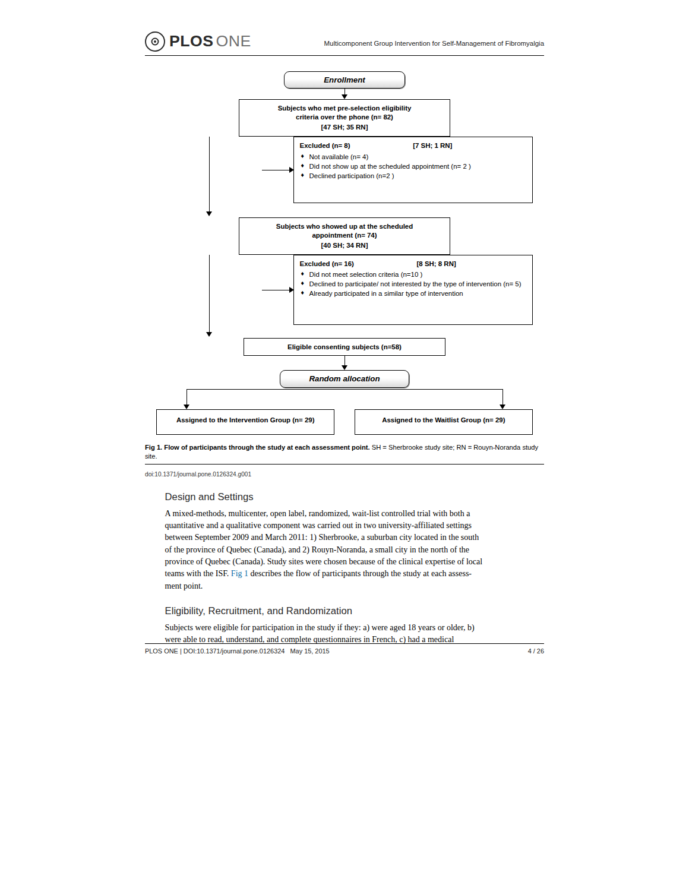PLOS ONE
Multicomponent Group Intervention for Self-Management of Fibromyalgia
Enrollment
Subjects who met pre-selection eligibility
criteria over the phone (n= 82)
[47 SH; 35 RN]
Excluded (n= 8)[7 SH; 1 RN]
Not available (n= 4)
Did not show up at the scheduled appointment (n= 2 )
Declined participation (n=2 )
Subjects who showed up at the scheduled
appointment (n= 74)
[40 SH; 34 RN]
Excluded (n= 16)[8 SH; 8 RN]
Did not meet selection criteria (n=10 )
Declined to participate/ not interested by the type of intervention (n= 5)
Already participated in a similar type of intervention
Eligible consenting subjects (n=58)
Random allocation
Assigned to the Intervention Group (n= 29)
Assigned to the Waitlist Group (n= 29)
Fig 1. Flow of participants through the study at each assessment point. SH = Sherbrooke study site; RN = Rouyn-Noranda study site.
doi:10.1371/journal.pone.0126324.g001
Design and Settings
A mixed-methods, multicenter, open label, randomized, wait-list controlled trial with both a quantitative and a qualitative component was carried out in two university-affiliated settings between September 2009 and March 2011: 1) Sherbrooke, a suburban city located in the south of the province of Quebec (Canada), and 2) Rouyn-Noranda, a small city in the north of the province of Quebec (Canada). Study sites were chosen because of the clinical expertise of local teams with the ISF. Fig 1 describes the flow of participants through the study at each assessment point.
Eligibility, Recruitment, and Randomization
Subjects were eligible for participation in the study if they: a) were aged 18 years or older, b) were able to read, understand, and complete questionnaires in French, c) had a medical
PLOS ONE | DOI:10.1371/journal.pone.0126324 May 15, 2015
4 / 26